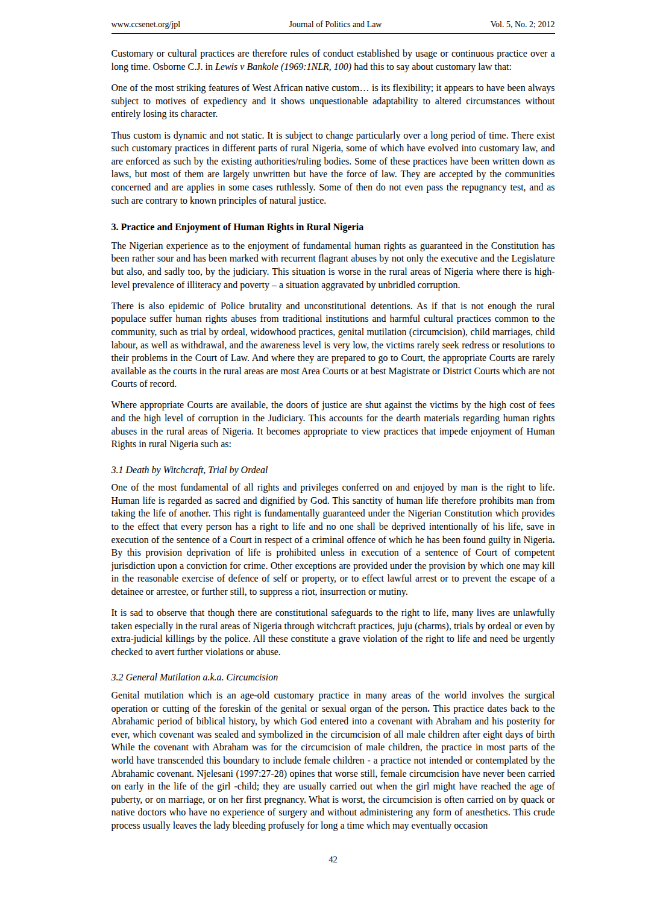www.ccsenet.org/jpl
Journal of Politics and Law
Vol. 5, No. 2; 2012
Customary or cultural practices are therefore rules of conduct established by usage or continuous practice over a long time. Osborne C.J. in Lewis v Bankole (1969:1NLR, 100) had this to say about customary law that:
One of the most striking features of West African native custom… is its flexibility; it appears to have been always subject to motives of expediency and it shows unquestionable adaptability to altered circumstances without entirely losing its character.
Thus custom is dynamic and not static. It is subject to change particularly over a long period of time. There exist such customary practices in different parts of rural Nigeria, some of which have evolved into customary law, and are enforced as such by the existing authorities/ruling bodies. Some of these practices have been written down as laws, but most of them are largely unwritten but have the force of law. They are accepted by the communities concerned and are applies in some cases ruthlessly. Some of then do not even pass the repugnancy test, and as such are contrary to known principles of natural justice.
3. Practice and Enjoyment of Human Rights in Rural Nigeria
The Nigerian experience as to the enjoyment of fundamental human rights as guaranteed in the Constitution has been rather sour and has been marked with recurrent flagrant abuses by not only the executive and the Legislature but also, and sadly too, by the judiciary. This situation is worse in the rural areas of Nigeria where there is high-level prevalence of illiteracy and poverty – a situation aggravated by unbridled corruption.
There is also epidemic of Police brutality and unconstitutional detentions. As if that is not enough the rural populace suffer human rights abuses from traditional institutions and harmful cultural practices common to the community, such as trial by ordeal, widowhood practices, genital mutilation (circumcision), child marriages, child labour, as well as withdrawal, and the awareness level is very low, the victims rarely seek redress or resolutions to their problems in the Court of Law. And where they are prepared to go to Court, the appropriate Courts are rarely available as the courts in the rural areas are most Area Courts or at best Magistrate or District Courts which are not Courts of record.
Where appropriate Courts are available, the doors of justice are shut against the victims by the high cost of fees and the high level of corruption in the Judiciary. This accounts for the dearth materials regarding human rights abuses in the rural areas of Nigeria. It becomes appropriate to view practices that impede enjoyment of Human Rights in rural Nigeria such as:
3.1 Death by Witchcraft, Trial by Ordeal
One of the most fundamental of all rights and privileges conferred on and enjoyed by man is the right to life. Human life is regarded as sacred and dignified by God. This sanctity of human life therefore prohibits man from taking the life of another. This right is fundamentally guaranteed under the Nigerian Constitution which provides to the effect that every person has a right to life and no one shall be deprived intentionally of his life, save in execution of the sentence of a Court in respect of a criminal offence of which he has been found guilty in Nigeria. By this provision deprivation of life is prohibited unless in execution of a sentence of Court of competent jurisdiction upon a conviction for crime. Other exceptions are provided under the provision by which one may kill in the reasonable exercise of defence of self or property, or to effect lawful arrest or to prevent the escape of a detainee or arrestee, or further still, to suppress a riot, insurrection or mutiny.
It is sad to observe that though there are constitutional safeguards to the right to life, many lives are unlawfully taken especially in the rural areas of Nigeria through witchcraft practices, juju (charms), trials by ordeal or even by extra-judicial killings by the police. All these constitute a grave violation of the right to life and need be urgently checked to avert further violations or abuse.
3.2 General Mutilation a.k.a. Circumcision
Genital mutilation which is an age-old customary practice in many areas of the world involves the surgical operation or cutting of the foreskin of the genital or sexual organ of the person. This practice dates back to the Abrahamic period of biblical history, by which God entered into a covenant with Abraham and his posterity for ever, which covenant was sealed and symbolized in the circumcision of all male children after eight days of birth While the covenant with Abraham was for the circumcision of male children, the practice in most parts of the world have transcended this boundary to include female children - a practice not intended or contemplated by the Abrahamic covenant. Njelesani (1997:27-28) opines that worse still, female circumcision have never been carried on early in the life of the girl -child; they are usually carried out when the girl might have reached the age of puberty, or on marriage, or on her first pregnancy. What is worst, the circumcision is often carried on by quack or native doctors who have no experience of surgery and without administering any form of anesthetics. This crude process usually leaves the lady bleeding profusely for long a time which may eventually occasion
42